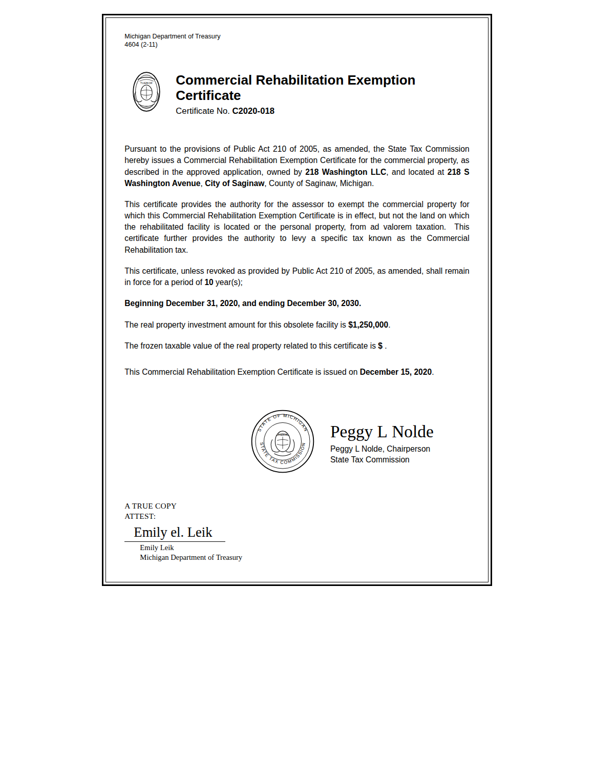Michigan Department of Treasury
4604 (2-11)
TUEBOR
Commercial Rehabilitation Exemption Certificate
Certificate No. C2020-018
Pursuant to the provisions of Public Act 210 of 2005, as amended, the State Tax Commission hereby issues a Commercial Rehabilitation Exemption Certificate for the commercial property, as described in the approved application, owned by 218 Washington LLC, and located at 218 S Washington Avenue, City of Saginaw, County of Saginaw, Michigan.
This certificate provides the authority for the assessor to exempt the commercial property for which this Commercial Rehabilitation Exemption Certificate is in effect, but not the land on which the rehabilitated facility is located or the personal property, from ad valorem taxation. This certificate further provides the authority to levy a specific tax known as the Commercial Rehabilitation tax.
This certificate, unless revoked as provided by Public Act 210 of 2005, as amended, shall remain in force for a period of 10 year(s);
Beginning December 31, 2020, and ending December 30, 2030.
The real property investment amount for this obsolete facility is $1,250,000.
The frozen taxable value of the real property related to this certificate is $ .
This Commercial Rehabilitation Exemption Certificate is issued on December 15, 2020.
STATE OF MICHIGAN STATE TAX COMMISSION TUEBOR
Peggy L Nolde
Peggy L Nolde, Chairperson
State Tax Commission
A TRUE COPY
ATTEST:
Emily el. Leik
Emily Leik
Michigan Department of Treasury